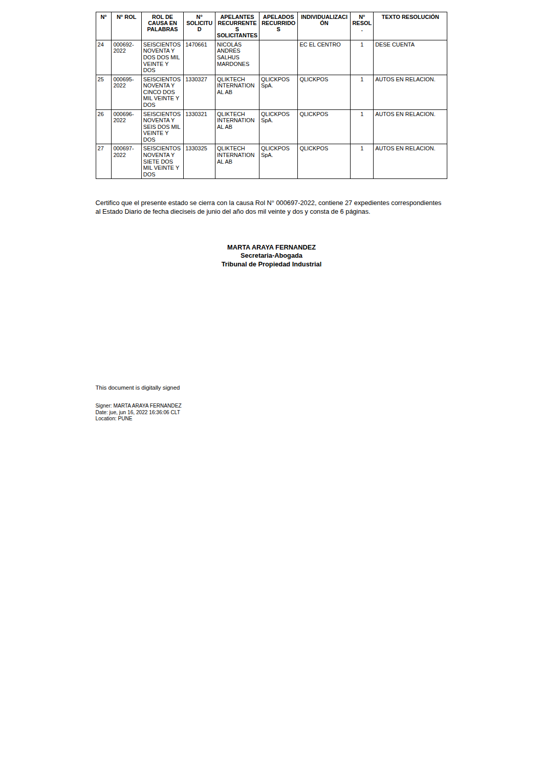| N° | N° ROL | ROL DE CAUSA EN PALABRAS | N° SOLICITUD | APELANTES RECURRENTES SOLICITANTES | APELADOS RECURRIDOS | INDIVIDUALIZACIÓN | N° RESOL. | TEXTO RESOLUCIÓN |
| --- | --- | --- | --- | --- | --- | --- | --- | --- |
| 24 | 000692-2022 | SEISCIENTOS NOVENTA Y DOS DOS MIL VEINTE Y DOS | 1470661 | NICOLÁS ANDRÉS SALHUS MARDONES | | EC EL CENTRO | 1 | DESE CUENTA |
| 25 | 000695-2022 | SEISCIENTOS NOVENTA Y CINCO DOS MIL VEINTE Y DOS | 1330327 | QLIKTECH INTERNATIONAL AB | QLICKPOS SpA. | QLICKPOS | 1 | AUTOS EN RELACION. |
| 26 | 000696-2022 | SEISCIENTOS NOVENTA Y SEIS DOS MIL VEINTE Y DOS | 1330321 | QLIKTECH INTERNATIONAL AB | QLICKPOS SpA. | QLICKPOS | 1 | AUTOS EN RELACION. |
| 27 | 000697-2022 | SEISCIENTOS NOVENTA Y SIETE DOS MIL VEINTE Y DOS | 1330325 | QLIKTECH INTERNATIONAL AB | QLICKPOS SpA. | QLICKPOS | 1 | AUTOS EN RELACION. |
Certifico que el presente estado se cierra con la causa Rol N° 000697-2022, contiene 27 expedientes correspondientes al Estado Diario de fecha dieciseis de junio del año dos mil veinte y dos y consta de 6 páginas.
MARTA ARAYA FERNANDEZ
Secretaria-Abogada
Tribunal de Propiedad Industrial
This document is digitally signed
Signer: MARTA ARAYA FERNANDEZ
Date: jue, jun 16, 2022 16:36:06 CLT
Location: PUNE